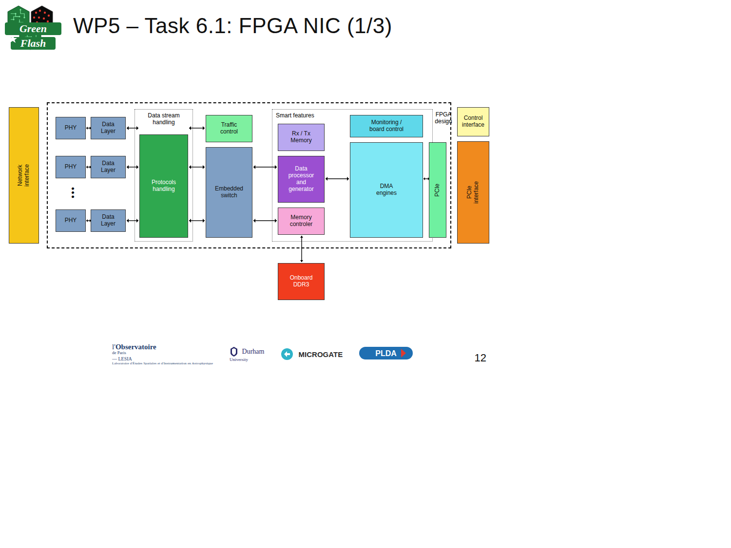Green Flash
WP5 – Task 6.1: FPGA NIC (1/3)
Network
interface
PHY
Data
Layer
PHY
Data
Layer
PHY
Data
Layer
•••
Data stream
handling
Protocols
handling
Traffic
control
Embedded
switch
Smart features
Rx / Tx
Memory
Data
processor
and
generator
Memory
controler
Monitoring /
board control
DMA
engines
PCIe
FPGA
design
Control
interface
PCIe
interface
Onboard
DDR3
l'Observatoire de Paris — LESIA Laboratoire d'Études Spatiales et d'Instrumentation en Astrophysique
DurhamUniversity
MICROGATE
PLDA
12